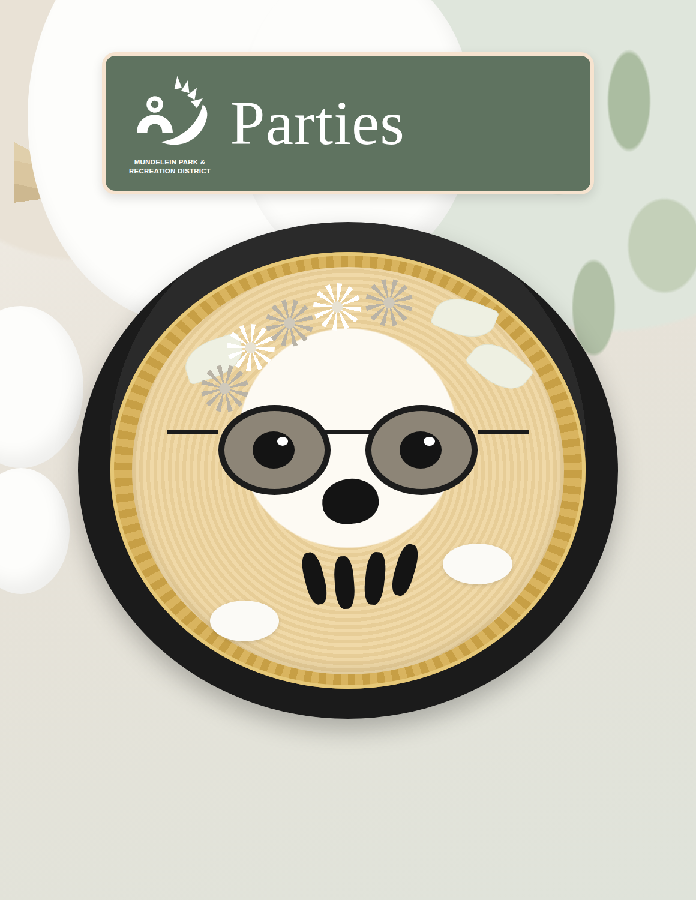Mundelein Park &
Recreation District
Parties
Buttercream sloth cake with fondant glasses, flowers and leaves.